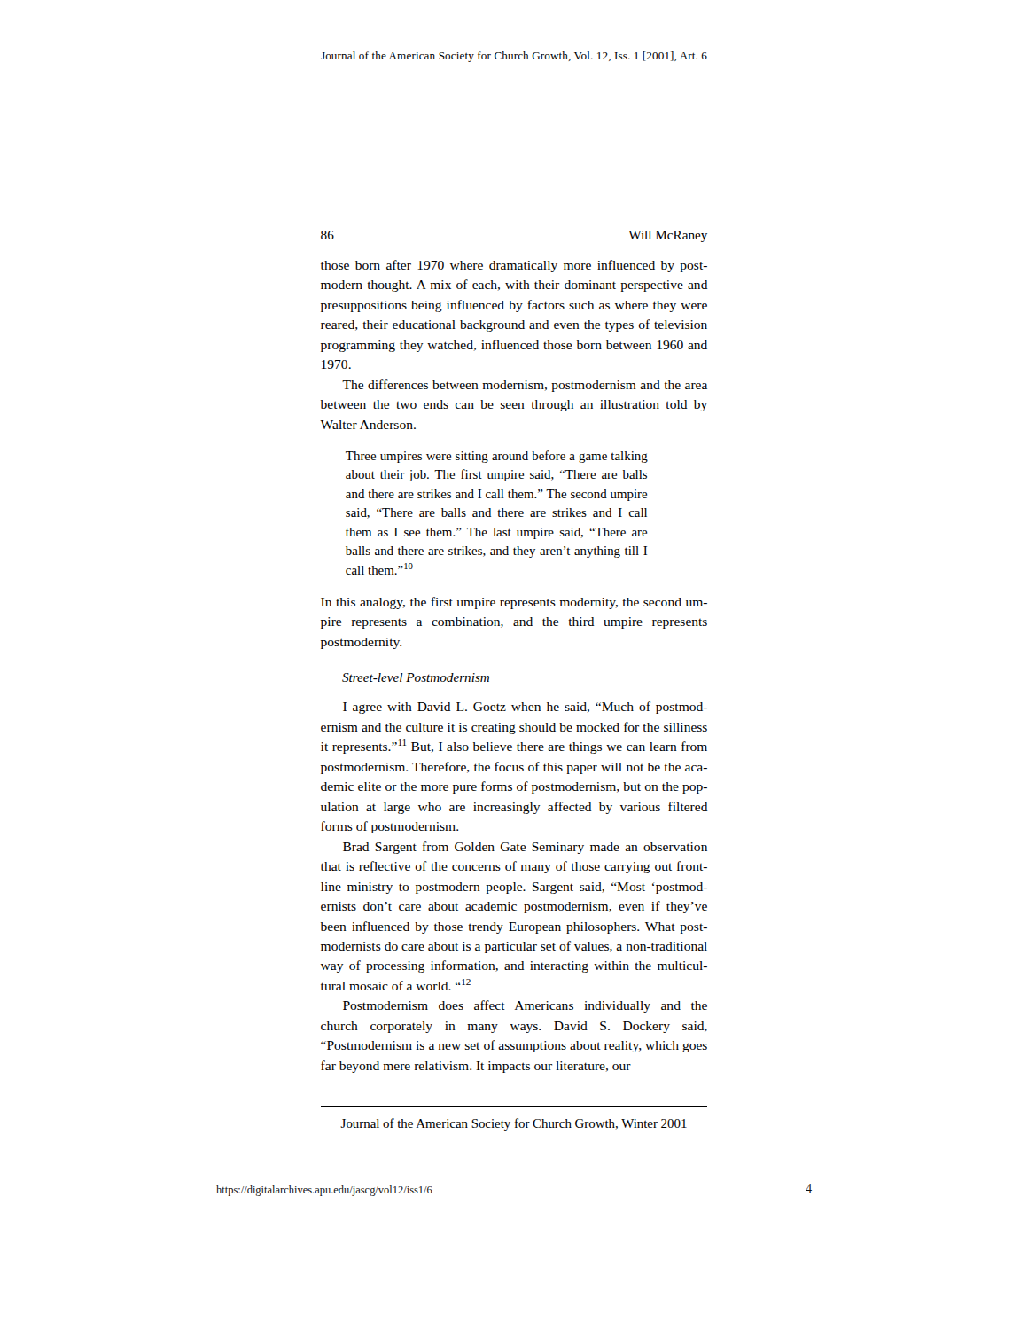Journal of the American Society for Church Growth, Vol. 12, Iss. 1 [2001], Art. 6
86 Will McRaney
those born after 1970 where dramatically more influenced by postmodern thought. A mix of each, with their dominant perspective and presuppositions being influenced by factors such as where they were reared, their educational background and even the types of television programming they watched, influenced those born between 1960 and 1970.
The differences between modernism, postmodernism and the area between the two ends can be seen through an illustration told by Walter Anderson.
Three umpires were sitting around before a game talking about their job. The first umpire said, “There are balls and there are strikes and I call them.” The second umpire said, “There are balls and there are strikes and I call them as I see them.” The last umpire said, “There are balls and there are strikes, and they aren’t anything till I call them.”10
In this analogy, the first umpire represents modernity, the second umpire represents a combination, and the third umpire represents postmodernity.
Street-level Postmodernism
I agree with David L. Goetz when he said, “Much of postmodernism and the culture it is creating should be mocked for the silliness it represents.”11 But, I also believe there are things we can learn from postmodernism. Therefore, the focus of this paper will not be the academic elite or the more pure forms of postmodernism, but on the population at large who are increasingly affected by various filtered forms of postmodernism.
Brad Sargent from Golden Gate Seminary made an observation that is reflective of the concerns of many of those carrying out front-line ministry to postmodern people. Sargent said, “Most ‘postmodernists don’t care about academic postmodernism, even if they’ve been influenced by those trendy European philosophers. What postmodernists do care about is a particular set of values, a non-traditional way of processing information, and interacting within the multicultural mosaic of a world. “12
Postmodernism does affect Americans individually and the church corporately in many ways. David S. Dockery said, “Postmodernism is a new set of assumptions about reality, which goes far beyond mere relativism. It impacts our literature, our
Journal of the American Society for Church Growth, Winter 2001
https://digitalarchives.apu.edu/jascg/vol12/iss1/6 4